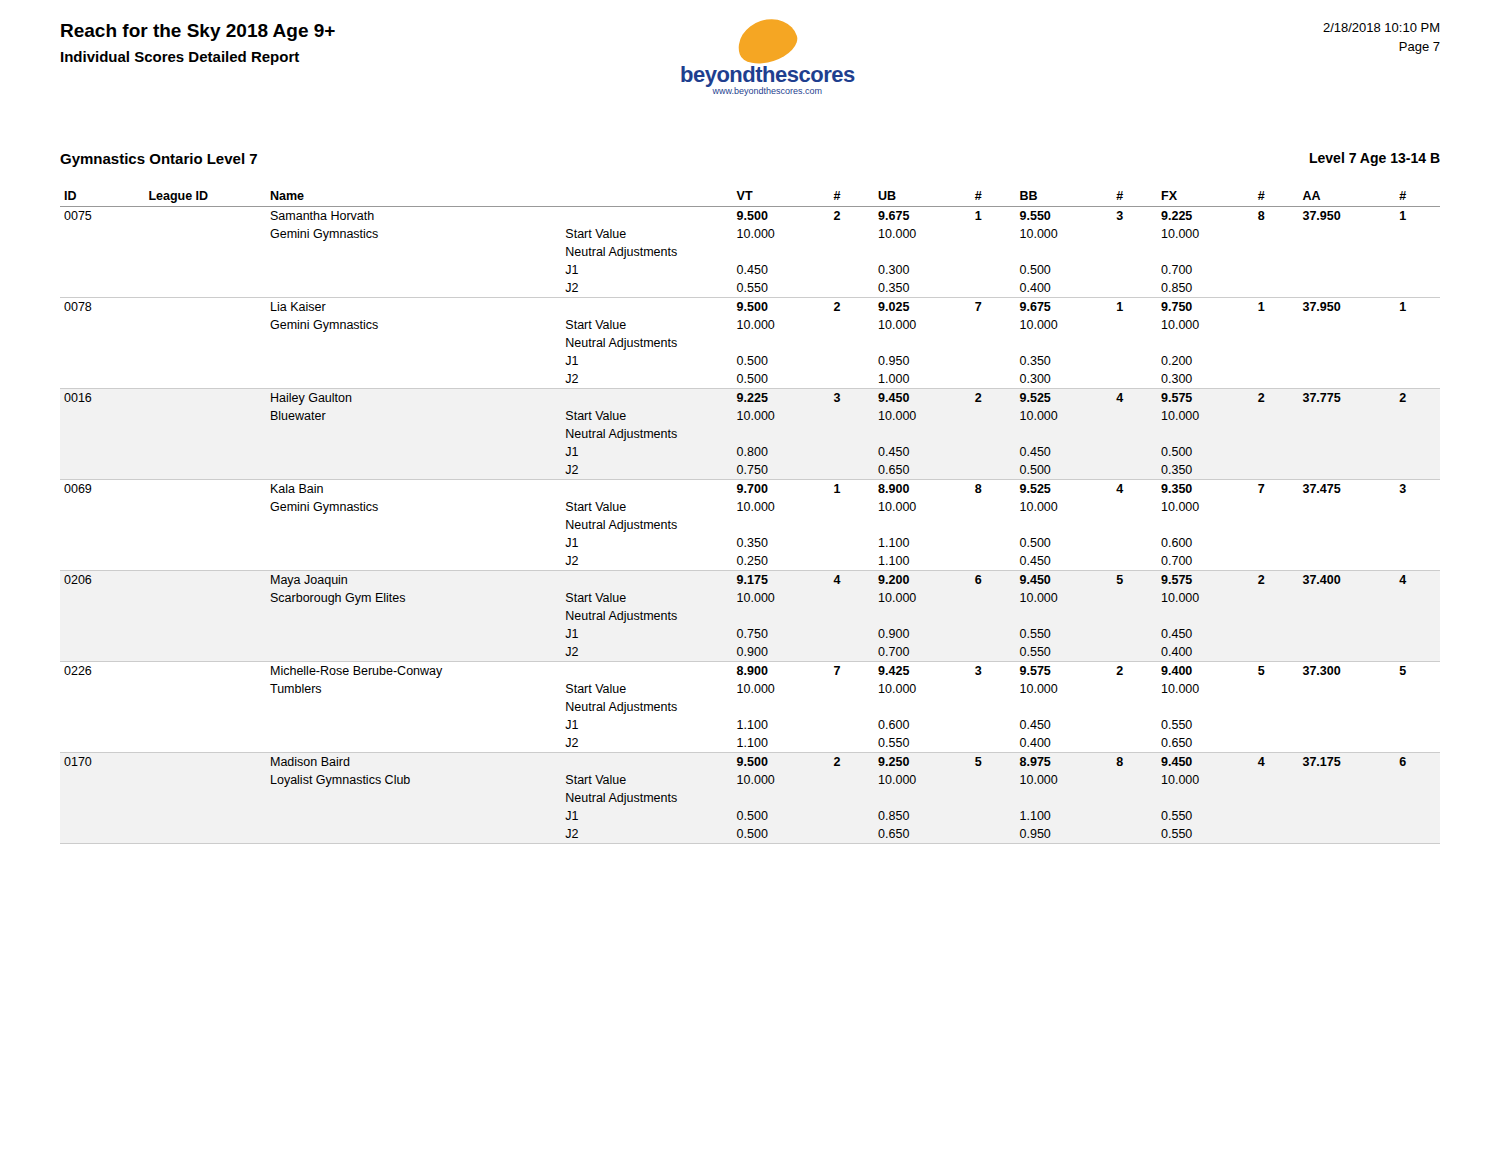Reach for the Sky 2018 Age 9+
Individual Scores Detailed Report
beyondthescores
www.beyondthescores.com
2/18/2018 10:10 PM
Page 7
Gymnastics Ontario Level 7
Level 7 Age 13-14 B
| ID | League ID | Name | | VT | # | UB | # | BB | # | FX | # | AA | # |
| --- | --- | --- | --- | --- | --- | --- | --- | --- | --- | --- | --- | --- | --- |
| 0075 | | Samantha Horvath | | 9.500 | 2 | 9.675 | 1 | 9.550 | 3 | 9.225 | 8 | 37.950 | 1 |
| | | Gemini Gymnastics | Start Value | 10.000 | | 10.000 | | 10.000 | | 10.000 | | | |
| | | | Neutral Adjustments | | | | | | | | | | |
| | | | J1 | 0.450 | | 0.300 | | 0.500 | | 0.700 | | | |
| | | | J2 | 0.550 | | 0.350 | | 0.400 | | 0.850 | | | |
| 0078 | | Lia Kaiser | | 9.500 | 2 | 9.025 | 7 | 9.675 | 1 | 9.750 | 1 | 37.950 | 1 |
| | | Gemini Gymnastics | Start Value | 10.000 | | 10.000 | | 10.000 | | 10.000 | | | |
| | | | Neutral Adjustments | | | | | | | | | | |
| | | | J1 | 0.500 | | 0.950 | | 0.350 | | 0.200 | | | |
| | | | J2 | 0.500 | | 1.000 | | 0.300 | | 0.300 | | | |
| 0016 | | Hailey Gaulton | | 9.225 | 3 | 9.450 | 2 | 9.525 | 4 | 9.575 | 2 | 37.775 | 2 |
| | | Bluewater | Start Value | 10.000 | | 10.000 | | 10.000 | | 10.000 | | | |
| | | | Neutral Adjustments | | | | | | | | | | |
| | | | J1 | 0.800 | | 0.450 | | 0.450 | | 0.500 | | | |
| | | | J2 | 0.750 | | 0.650 | | 0.500 | | 0.350 | | | |
| 0069 | | Kala Bain | | 9.700 | 1 | 8.900 | 8 | 9.525 | 4 | 9.350 | 7 | 37.475 | 3 |
| | | Gemini Gymnastics | Start Value | 10.000 | | 10.000 | | 10.000 | | 10.000 | | | |
| | | | Neutral Adjustments | | | | | | | | | | |
| | | | J1 | 0.350 | | 1.100 | | 0.500 | | 0.600 | | | |
| | | | J2 | 0.250 | | 1.100 | | 0.450 | | 0.700 | | | |
| 0206 | | Maya Joaquin | | 9.175 | 4 | 9.200 | 6 | 9.450 | 5 | 9.575 | 2 | 37.400 | 4 |
| | | Scarborough Gym Elites | Start Value | 10.000 | | 10.000 | | 10.000 | | 10.000 | | | |
| | | | Neutral Adjustments | | | | | | | | | | |
| | | | J1 | 0.750 | | 0.900 | | 0.550 | | 0.450 | | | |
| | | | J2 | 0.900 | | 0.700 | | 0.550 | | 0.400 | | | |
| 0226 | | Michelle-Rose Berube-Conway | | 8.900 | 7 | 9.425 | 3 | 9.575 | 2 | 9.400 | 5 | 37.300 | 5 |
| | | Tumblers | Start Value | 10.000 | | 10.000 | | 10.000 | | 10.000 | | | |
| | | | Neutral Adjustments | | | | | | | | | | |
| | | | J1 | 1.100 | | 0.600 | | 0.450 | | 0.550 | | | |
| | | | J2 | 1.100 | | 0.550 | | 0.400 | | 0.650 | | | |
| 0170 | | Madison Baird | | 9.500 | 2 | 9.250 | 5 | 8.975 | 8 | 9.450 | 4 | 37.175 | 6 |
| | | Loyalist Gymnastics Club | Start Value | 10.000 | | 10.000 | | 10.000 | | 10.000 | | | |
| | | | Neutral Adjustments | | | | | | | | | | |
| | | | J1 | 0.500 | | 0.850 | | 1.100 | | 0.550 | | | |
| | | | J2 | 0.500 | | 0.650 | | 0.950 | | 0.550 | | | |